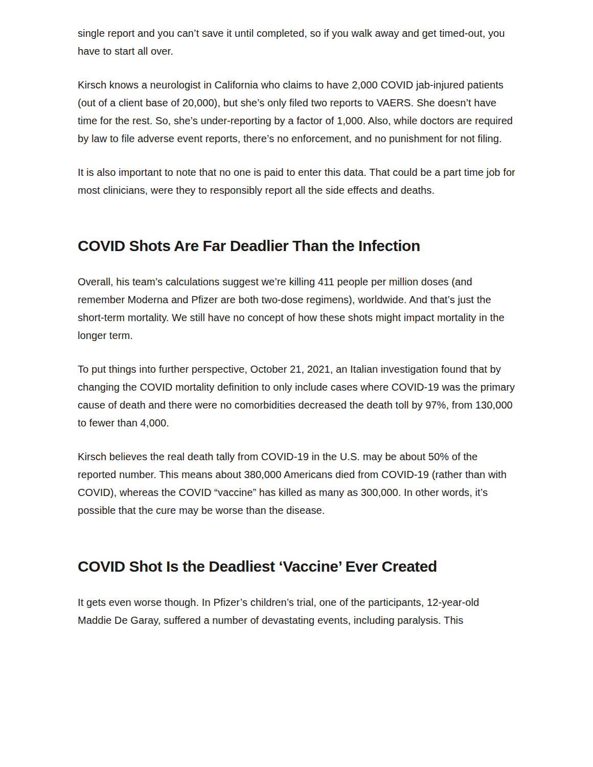single report and you can’t save it until completed, so if you walk away and get timed-out, you have to start all over.
Kirsch knows a neurologist in California who claims to have 2,000 COVID jab-injured patients (out of a client base of 20,000), but she’s only filed two reports to VAERS. She doesn’t have time for the rest. So, she’s under-reporting by a factor of 1,000. Also, while doctors are required by law to file adverse event reports, there’s no enforcement, and no punishment for not filing.
It is also important to note that no one is paid to enter this data. That could be a part time job for most clinicians, were they to responsibly report all the side effects and deaths.
COVID Shots Are Far Deadlier Than the Infection
Overall, his team’s calculations suggest we’re killing 411 people per million doses (and remember Moderna and Pfizer are both two-dose regimens), worldwide. And that’s just the short-term mortality. We still have no concept of how these shots might impact mortality in the longer term.
To put things into further perspective, October 21, 2021, an Italian investigation found that by changing the COVID mortality definition to only include cases where COVID-19 was the primary cause of death and there were no comorbidities decreased the death toll by 97%, from 130,000 to fewer than 4,000.
Kirsch believes the real death tally from COVID-19 in the U.S. may be about 50% of the reported number. This means about 380,000 Americans died from COVID-19 (rather than with COVID), whereas the COVID “vaccine” has killed as many as 300,000. In other words, it’s possible that the cure may be worse than the disease.
COVID Shot Is the Deadliest ‘Vaccine’ Ever Created
It gets even worse though. In Pfizer’s children’s trial, one of the participants, 12-year-old Maddie De Garay, suffered a number of devastating events, including paralysis. This